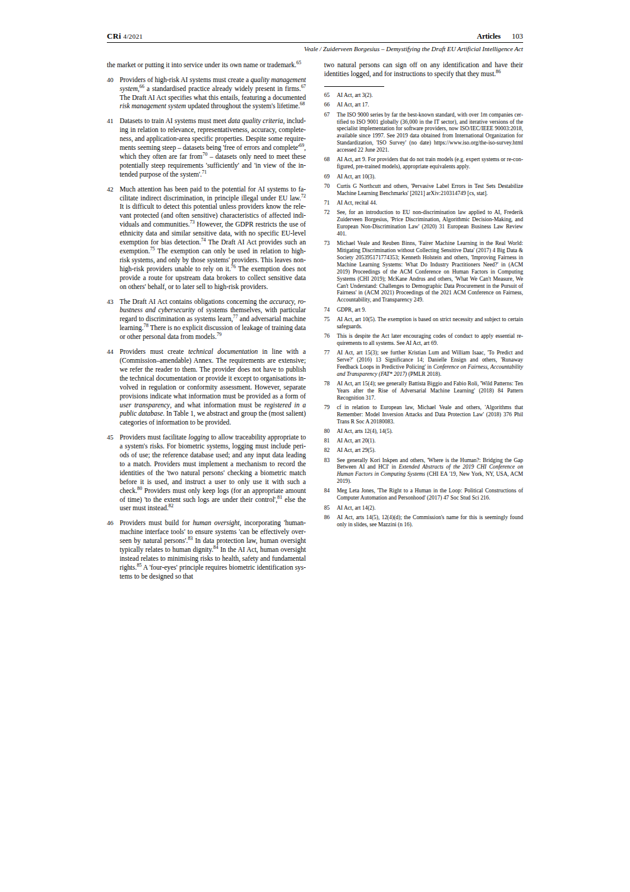CRi 4/2021
Articles 103
Veale / Zuiderveen Borgesius – Demystifying the Draft EU Artificial Intelligence Act
the market or putting it into service under its own name or trademark.65
40 Providers of high-risk AI systems must create a quality management system,66 a standardised practice already widely present in firms.67 The Draft AI Act specifies what this entails, featuring a documented risk management system updated throughout the system's lifetime.68
41 Datasets to train AI systems must meet data quality criteria, including in relation to relevance, representativeness, accuracy, completeness, and application-area specific properties. Despite some requirements seeming steep – datasets being 'free of errors and complete'69, which they often are far from70 – datasets only need to meet these potentially steep requirements 'sufficiently' and 'in view of the intended purpose of the system'.71
42 Much attention has been paid to the potential for AI systems to facilitate indirect discrimination, in principle illegal under EU law.72 It is difficult to detect this potential unless providers know the relevant protected (and often sensitive) characteristics of affected individuals and communities.73 However, the GDPR restricts the use of ethnicity data and similar sensitive data, with no specific EU-level exemption for bias detection.74 The Draft AI Act provides such an exemption.75 The exemption can only be used in relation to high-risk systems, and only by those systems' providers. This leaves non-high-risk providers unable to rely on it.76 The exemption does not provide a route for upstream data brokers to collect sensitive data on others' behalf, or to later sell to high-risk providers.
43 The Draft AI Act contains obligations concerning the accuracy, robustness and cybersecurity of systems themselves, with particular regard to discrimination as systems learn,77 and adversarial machine learning.78 There is no explicit discussion of leakage of training data or other personal data from models.79
44 Providers must create technical documentation in line with a (Commission–amendable) Annex. The requirements are extensive; we refer the reader to them. The provider does not have to publish the technical documentation or provide it except to organisations involved in regulation or conformity assessment. However, separate provisions indicate what information must be provided as a form of user transparency, and what information must be registered in a public database. In Table 1, we abstract and group the (most salient) categories of information to be provided.
45 Providers must facilitate logging to allow traceability appropriate to a system's risks. For biometric systems, logging must include periods of use; the reference database used; and any input data leading to a match. Providers must implement a mechanism to record the identities of the 'two natural persons' checking a biometric match before it is used, and instruct a user to only use it with such a check.80 Providers must only keep logs (for an appropriate amount of time) 'to the extent such logs are under their control',81 else the user must instead.82
46 Providers must build for human oversight, incorporating 'human-machine interface tools' to ensure systems 'can be effectively overseen by natural persons'.83 In data protection law, human oversight typically relates to human dignity.84 In the AI Act, human oversight instead relates to minimising risks to health, safety and fundamental rights.85 A 'four-eyes' principle requires biometric identification systems to be designed so that
two natural persons can sign off on any identification and have their identities logged, and for instructions to specify that they must.86
65 AI Act, art 3(2).
66 AI Act, art 17.
67 The ISO 9000 series by far the best-known standard, with over 1m companies certified to ISO 9001 globally (36,000 in the IT sector), and iterative versions of the specialist implementation for software providers, now ISO/IEC/IEEE 90003:2018, available since 1997. See 2019 data obtained from International Organization for Standardization, 'ISO Survey' (no date) https://www.iso.org/the-iso-survey.html accessed 22 June 2021.
68 AI Act, art 9. For providers that do not train models (e.g. expert systems or re-configured, pre-trained models), appropriate equivalents apply.
69 AI Act, art 10(3).
70 Curtis G Northcutt and others, 'Pervasive Label Errors in Test Sets Destabilize Machine Learning Benchmarks' [2021] arXiv:210314749 [cs, stat].
71 AI Act, recital 44.
72 See, for an introduction to EU non-discrimination law applied to AI, Frederik Zuiderveen Borgesius, 'Price Discrimination, Algorithmic Decision-Making, and European Non-Discrimination Law' (2020) 31 European Business Law Review 401.
73 Michael Veale and Reuben Binns, 'Fairer Machine Learning in the Real World: Mitigating Discrimination without Collecting Sensitive Data' (2017) 4 Big Data & Society 205395171774353; Kenneth Holstein and others, 'Improving Fairness in Machine Learning Systems: What Do Industry Practitioners Need?' in (ACM 2019) Proceedings of the ACM Conference on Human Factors in Computing Systems (CHI 2019); McKane Andrus and others, 'What We Can't Measure, We Can't Understand: Challenges to Demographic Data Procurement in the Pursuit of Fairness' in (ACM 2021) Proceedings of the 2021 ACM Conference on Fairness, Accountability, and Transparency 249.
74 GDPR, art 9.
75 AI Act, art 10(5). The exemption is based on strict necessity and subject to certain safeguards.
76 This is despite the Act later encouraging codes of conduct to apply essential requirements to all systems. See AI Act, art 69.
77 AI Act, art 15(3); see further Kristian Lum and William Isaac, 'To Predict and Serve?' (2016) 13 Significance 14; Danielle Ensign and others, 'Runaway Feedback Loops in Predictive Policing' in Conference on Fairness, Accountability and Transparency (FAT* 2017) (PMLR 2018).
78 AI Act, art 15(4); see generally Battista Biggio and Fabio Roli, 'Wild Patterns: Ten Years after the Rise of Adversarial Machine Learning' (2018) 84 Pattern Recognition 317.
79cf in relation to European law, Michael Veale and others, 'Algorithms that Remember: Model Inversion Attacks and Data Protection Law' (2018) 376 Phil Trans R Soc A 20180083.
80 AI Act, arts 12(4), 14(5).
81 AI Act, art 20(1).
82 AI Act, art 29(5).
83 See generally Kori Inkpen and others, 'Where is the Human?: Bridging the Gap Between AI and HCI' in Extended Abstracts of the 2019 CHI Conference on Human Factors in Computing Systems (CHI EA '19, New York, NY, USA, ACM 2019).
84 Meg Leta Jones, 'The Right to a Human in the Loop: Political Constructions of Computer Automation and Personhood' (2017) 47 Soc Stud Sci 216.
85 AI Act, art 14(2).
86 AI Act, arts 14(5), 12(4)(d); the Commission's name for this is seemingly found only in slides, see Mazzini (n 16).